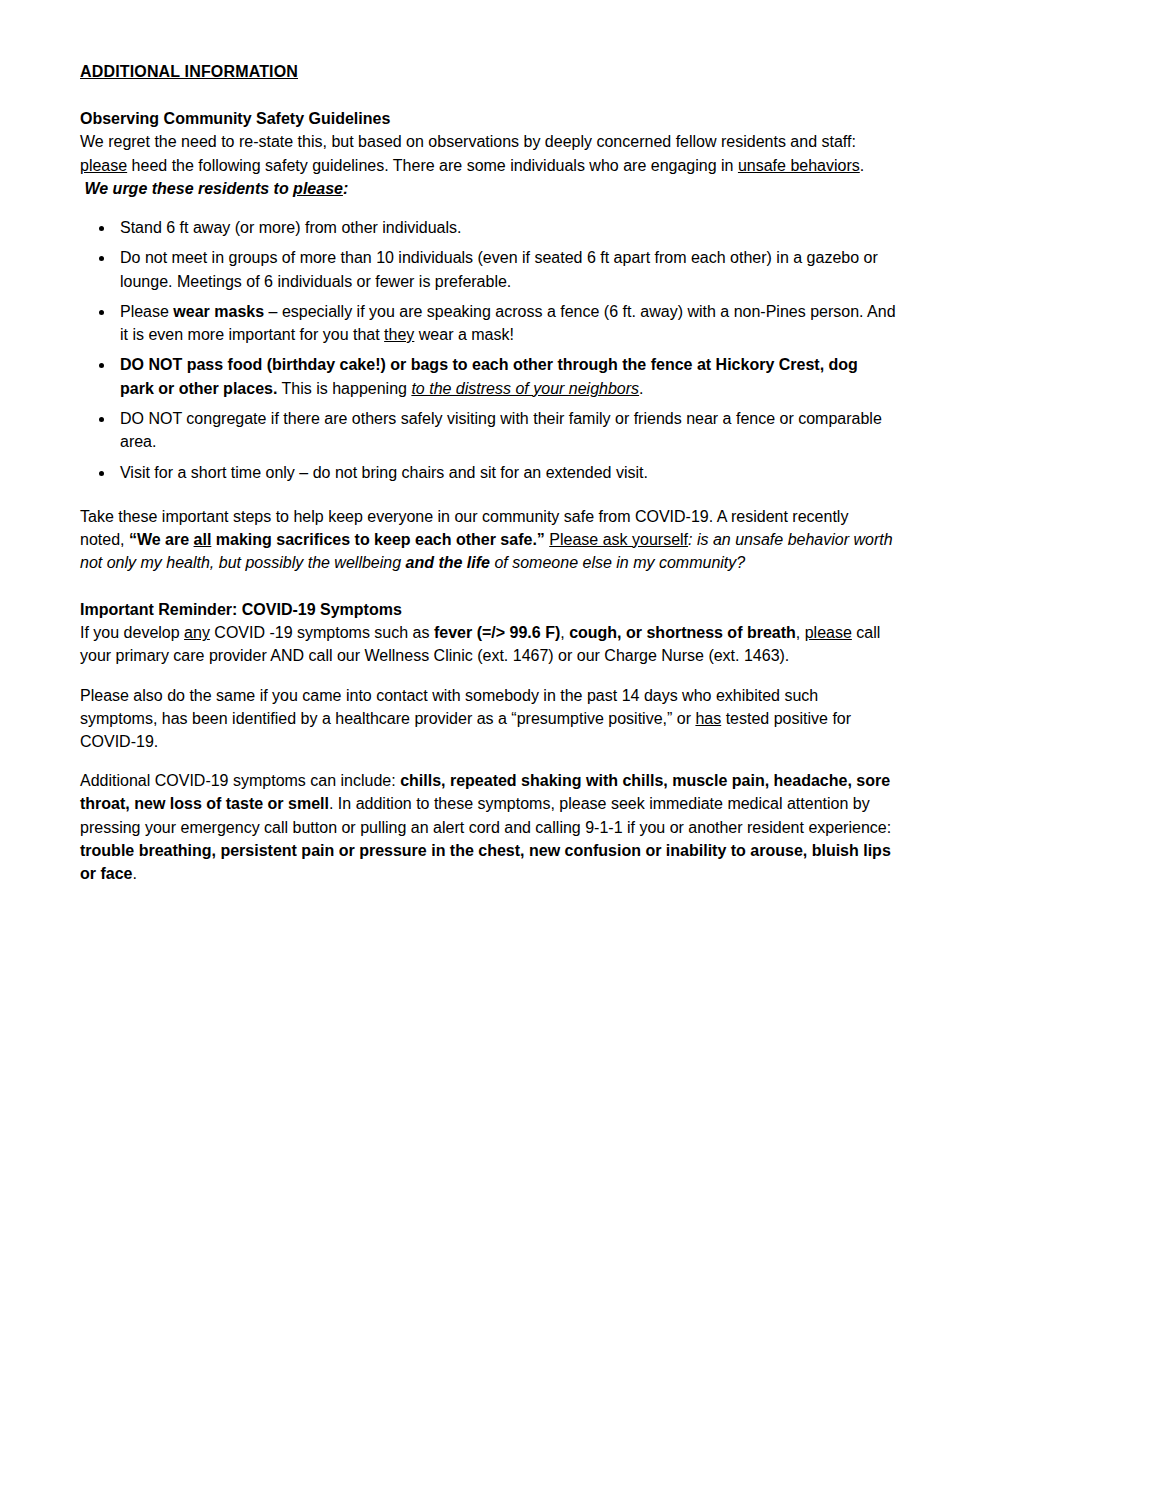ADDITIONAL INFORMATION
Observing Community Safety Guidelines
We regret the need to re-state this, but based on observations by deeply concerned fellow residents and staff: please heed the following safety guidelines. There are some individuals who are engaging in unsafe behaviors. We urge these residents to please:
Stand 6 ft away (or more) from other individuals.
Do not meet in groups of more than 10 individuals (even if seated 6 ft apart from each other) in a gazebo or lounge. Meetings of 6 individuals or fewer is preferable.
Please wear masks – especially if you are speaking across a fence (6 ft. away) with a non-Pines person. And it is even more important for you that they wear a mask!
DO NOT pass food (birthday cake!) or bags to each other through the fence at Hickory Crest, dog park or other places. This is happening to the distress of your neighbors.
DO NOT congregate if there are others safely visiting with their family or friends near a fence or comparable area.
Visit for a short time only – do not bring chairs and sit for an extended visit.
Take these important steps to help keep everyone in our community safe from COVID-19. A resident recently noted, “We are all making sacrifices to keep each other safe.” Please ask yourself: is an unsafe behavior worth not only my health, but possibly the wellbeing and the life of someone else in my community?
Important Reminder: COVID-19 Symptoms
If you develop any COVID -19 symptoms such as fever (=/> 99.6 F), cough, or shortness of breath, please call your primary care provider AND call our Wellness Clinic (ext. 1467) or our Charge Nurse (ext. 1463).
Please also do the same if you came into contact with somebody in the past 14 days who exhibited such symptoms, has been identified by a healthcare provider as a “presumptive positive,” or has tested positive for COVID-19.
Additional COVID-19 symptoms can include: chills, repeated shaking with chills, muscle pain, headache, sore throat, new loss of taste or smell. In addition to these symptoms, please seek immediate medical attention by pressing your emergency call button or pulling an alert cord and calling 9-1-1 if you or another resident experience: trouble breathing, persistent pain or pressure in the chest, new confusion or inability to arouse, bluish lips or face.